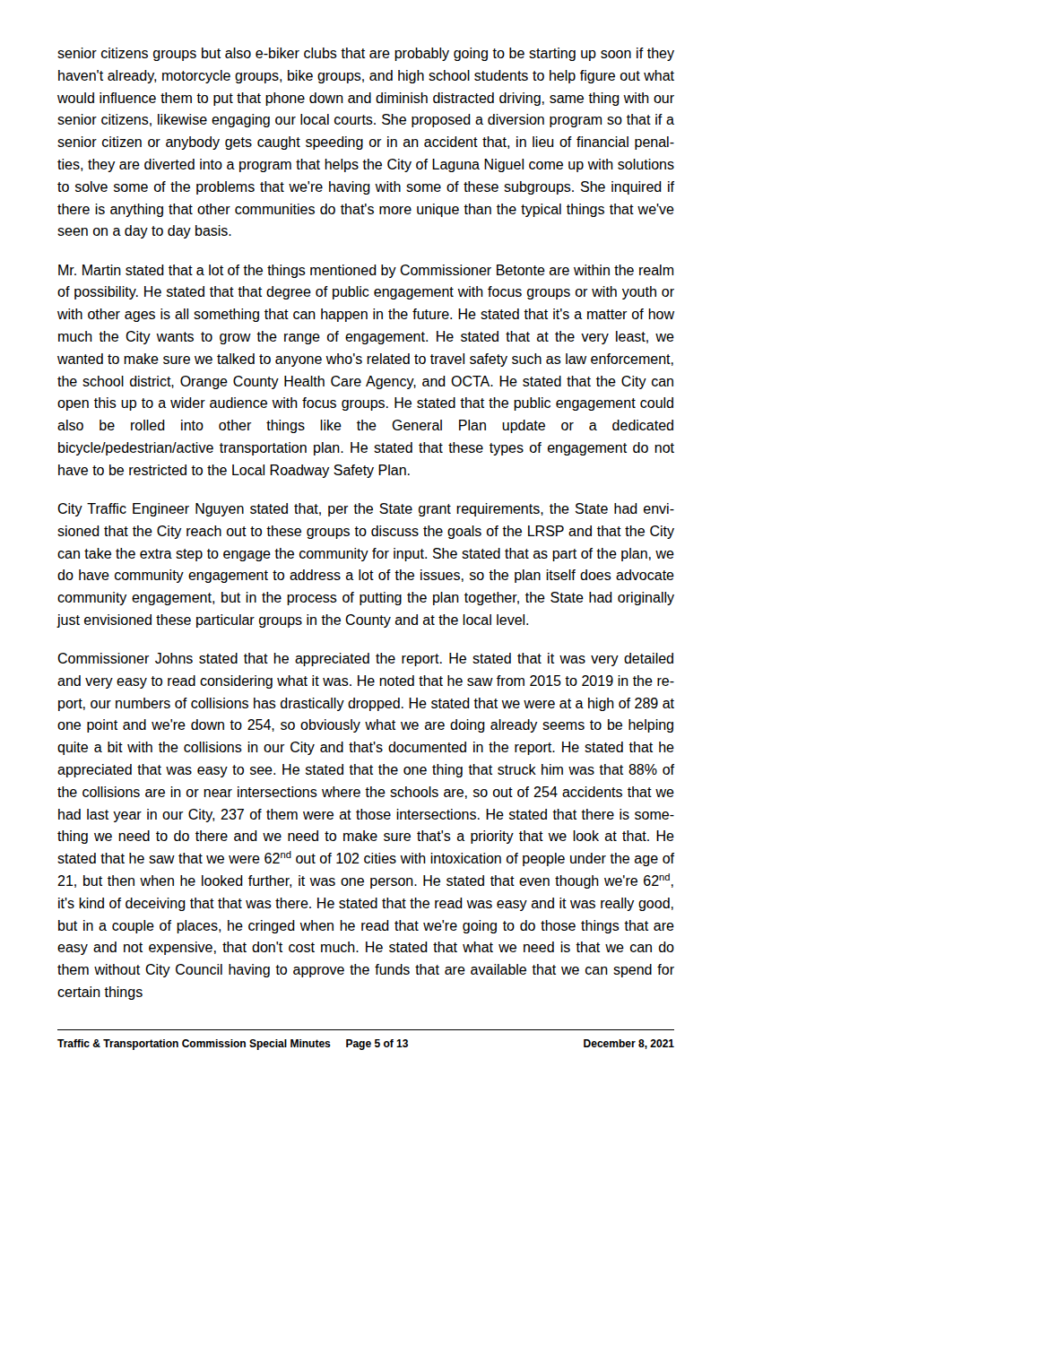senior citizens groups but also e-biker clubs that are probably going to be starting up soon if they haven't already, motorcycle groups, bike groups, and high school students to help figure out what would influence them to put that phone down and diminish distracted driving, same thing with our senior citizens, likewise engaging our local courts. She proposed a diversion program so that if a senior citizen or anybody gets caught speeding or in an accident that, in lieu of financial penalties, they are diverted into a program that helps the City of Laguna Niguel come up with solutions to solve some of the problems that we're having with some of these subgroups. She inquired if there is anything that other communities do that's more unique than the typical things that we've seen on a day to day basis.
Mr. Martin stated that a lot of the things mentioned by Commissioner Betonte are within the realm of possibility. He stated that that degree of public engagement with focus groups or with youth or with other ages is all something that can happen in the future. He stated that it's a matter of how much the City wants to grow the range of engagement. He stated that at the very least, we wanted to make sure we talked to anyone who's related to travel safety such as law enforcement, the school district, Orange County Health Care Agency, and OCTA. He stated that the City can open this up to a wider audience with focus groups. He stated that the public engagement could also be rolled into other things like the General Plan update or a dedicated bicycle/pedestrian/active transportation plan. He stated that these types of engagement do not have to be restricted to the Local Roadway Safety Plan.
City Traffic Engineer Nguyen stated that, per the State grant requirements, the State had envisioned that the City reach out to these groups to discuss the goals of the LRSP and that the City can take the extra step to engage the community for input. She stated that as part of the plan, we do have community engagement to address a lot of the issues, so the plan itself does advocate community engagement, but in the process of putting the plan together, the State had originally just envisioned these particular groups in the County and at the local level.
Commissioner Johns stated that he appreciated the report. He stated that it was very detailed and very easy to read considering what it was. He noted that he saw from 2015 to 2019 in the report, our numbers of collisions has drastically dropped. He stated that we were at a high of 289 at one point and we're down to 254, so obviously what we are doing already seems to be helping quite a bit with the collisions in our City and that's documented in the report. He stated that he appreciated that was easy to see. He stated that the one thing that struck him was that 88% of the collisions are in or near intersections where the schools are, so out of 254 accidents that we had last year in our City, 237 of them were at those intersections. He stated that there is something we need to do there and we need to make sure that's a priority that we look at that. He stated that he saw that we were 62nd out of 102 cities with intoxication of people under the age of 21, but then when he looked further, it was one person. He stated that even though we're 62nd, it's kind of deceiving that that was there. He stated that the read was easy and it was really good, but in a couple of places, he cringed when he read that we're going to do those things that are easy and not expensive, that don't cost much. He stated that what we need is that we can do them without City Council having to approve the funds that are available that we can spend for certain things
Traffic & Transportation Commission Special Minutes Page 5 of 13 December 8, 2021